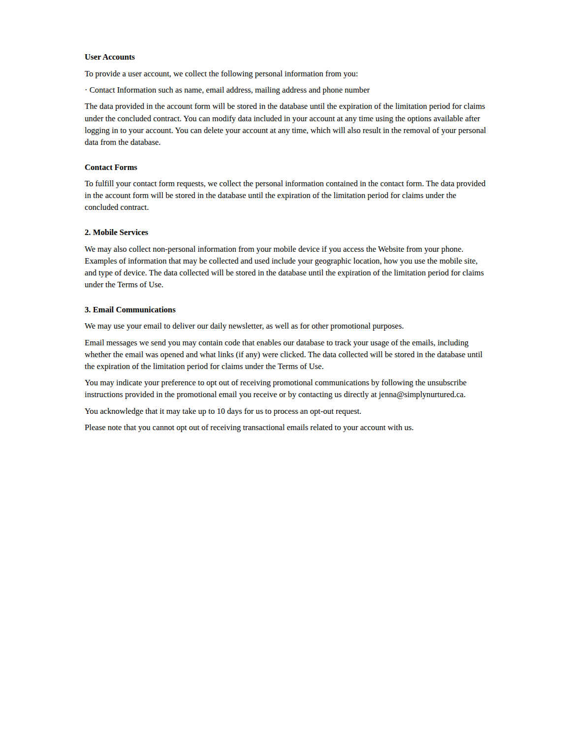User Accounts
To provide a user account, we collect the following personal information from you:
· Contact Information such as name, email address, mailing address and phone number
The data provided in the account form will be stored in the database until the expiration of the limitation period for claims under the concluded contract. You can modify data included in your account at any time using the options available after logging in to your account. You can delete your account at any time, which will also result in the removal of your personal data from the database.
Contact Forms
To fulfill your contact form requests, we collect the personal information contained in the contact form. The data provided in the account form will be stored in the database until the expiration of the limitation period for claims under the concluded contract.
2. Mobile Services
We may also collect non-personal information from your mobile device if you access the Website from your phone. Examples of information that may be collected and used include your geographic location, how you use the mobile site, and type of device. The data collected will be stored in the database until the expiration of the limitation period for claims under the Terms of Use.
3. Email Communications
We may use your email to deliver our daily newsletter, as well as for other promotional purposes.
Email messages we send you may contain code that enables our database to track your usage of the emails, including whether the email was opened and what links (if any) were clicked. The data collected will be stored in the database until the expiration of the limitation period for claims under the Terms of Use.
You may indicate your preference to opt out of receiving promotional communications by following the unsubscribe instructions provided in the promotional email you receive or by contacting us directly at jenna@simplynurtured.ca.
You acknowledge that it may take up to 10 days for us to process an opt-out request.
Please note that you cannot opt out of receiving transactional emails related to your account with us.